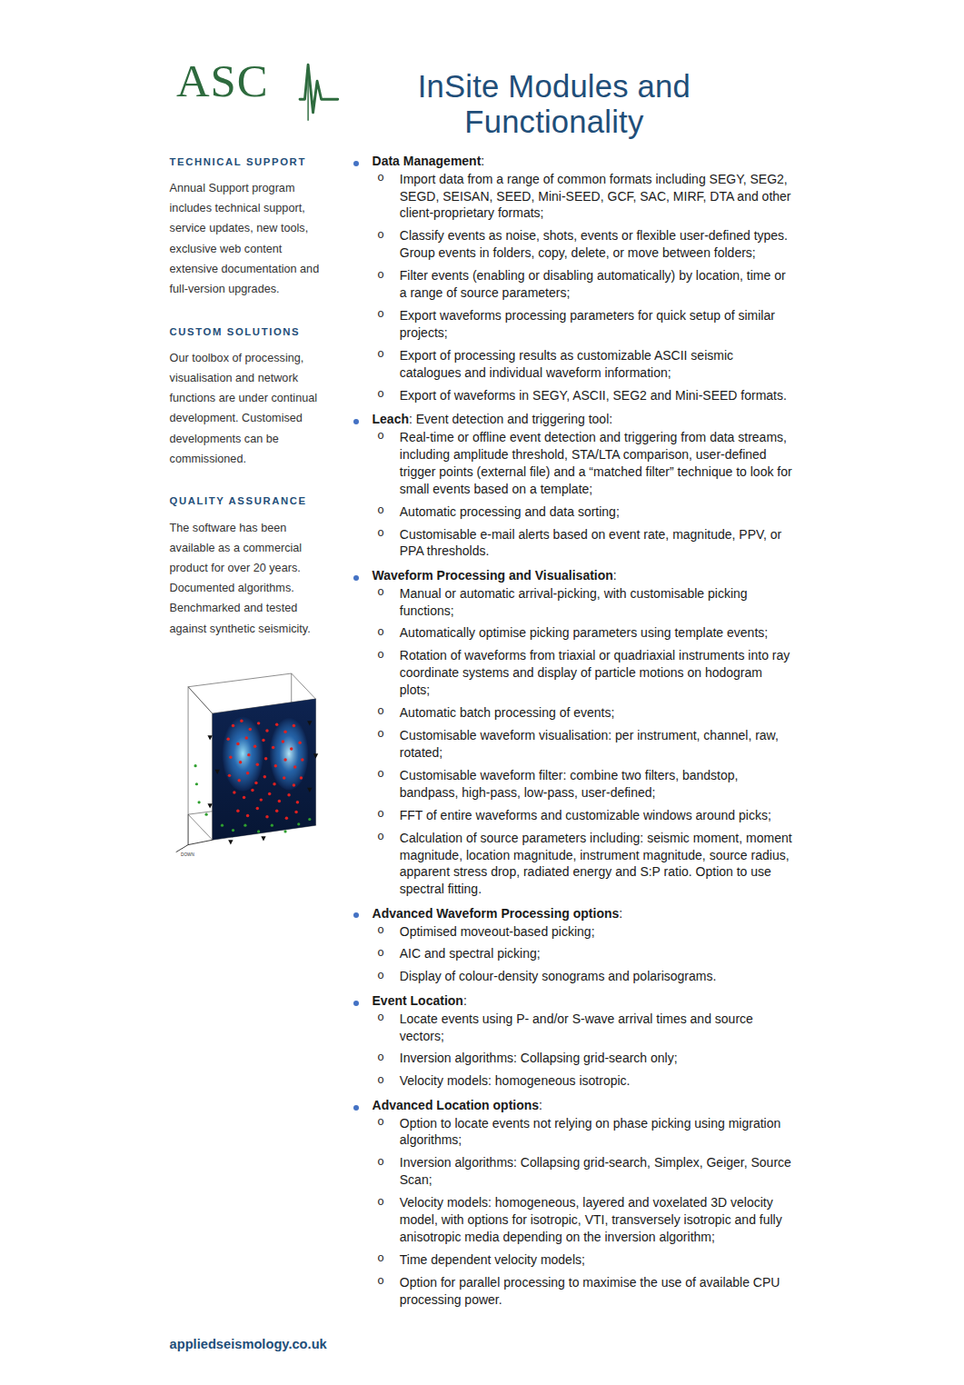ASC
InSite Modules and Functionality
Technical Support
Annual Support program includes technical support, service updates, new tools, exclusive web content extensive documentation and full-version upgrades.
Custom Solutions
Our toolbox of processing, visualisation and network functions are under continual development. Customised developments can be commissioned.
Quality Assurance
The software has been available as a commercial product for over 20 years. Documented algorithms. Benchmarked and tested against synthetic seismicity.
DOWN
Data Management:
Import data from a range of common formats including SEGY, SEG2, SEGD, SEISAN, SEED, Mini-SEED, GCF, SAC, MIRF, DTA and other client-proprietary formats;
Classify events as noise, shots, events or flexible user-defined types. Group events in folders, copy, delete, or move between folders;
Filter events (enabling or disabling automatically) by location, time or a range of source parameters;
Export waveforms processing parameters for quick setup of similar projects;
Export of processing results as customizable ASCII seismic catalogues and individual waveform information;
Export of waveforms in SEGY, ASCII, SEG2 and Mini-SEED formats.
Leach: Event detection and triggering tool:
Real-time or offline event detection and triggering from data streams, including amplitude threshold, STA/LTA comparison, user-defined trigger points (external file) and a “matched filter” technique to look for small events based on a template;
Automatic processing and data sorting;
Customisable e-mail alerts based on event rate, magnitude, PPV, or PPA thresholds.
Waveform Processing and Visualisation:
Manual or automatic arrival-picking, with customisable picking functions;
Automatically optimise picking parameters using template events;
Rotation of waveforms from triaxial or quadriaxial instruments into ray coordinate systems and display of particle motions on hodogram plots;
Automatic batch processing of events;
Customisable waveform visualisation: per instrument, channel, raw, rotated;
Customisable waveform filter: combine two filters, bandstop, bandpass, high-pass, low-pass, user-defined;
FFT of entire waveforms and customizable windows around picks;
Calculation of source parameters including: seismic moment, moment magnitude, location magnitude, instrument magnitude, source radius, apparent stress drop, radiated energy and S:P ratio. Option to use spectral fitting.
Advanced Waveform Processing options:
Optimised moveout-based picking;
AIC and spectral picking;
Display of colour-density sonograms and polarisograms.
Event Location:
Locate events using P- and/or S-wave arrival times and source vectors;
Inversion algorithms: Collapsing grid-search only;
Velocity models: homogeneous isotropic.
Advanced Location options:
Option to locate events not relying on phase picking using migration algorithms;
Inversion algorithms: Collapsing grid-search, Simplex, Geiger, Source Scan;
Velocity models: homogeneous, layered and voxelated 3D velocity model, with options for isotropic, VTI, transversely isotropic and fully anisotropic media depending on the inversion algorithm;
Time dependent velocity models;
Option for parallel processing to maximise the use of available CPU processing power.
appliedseismology.co.uk